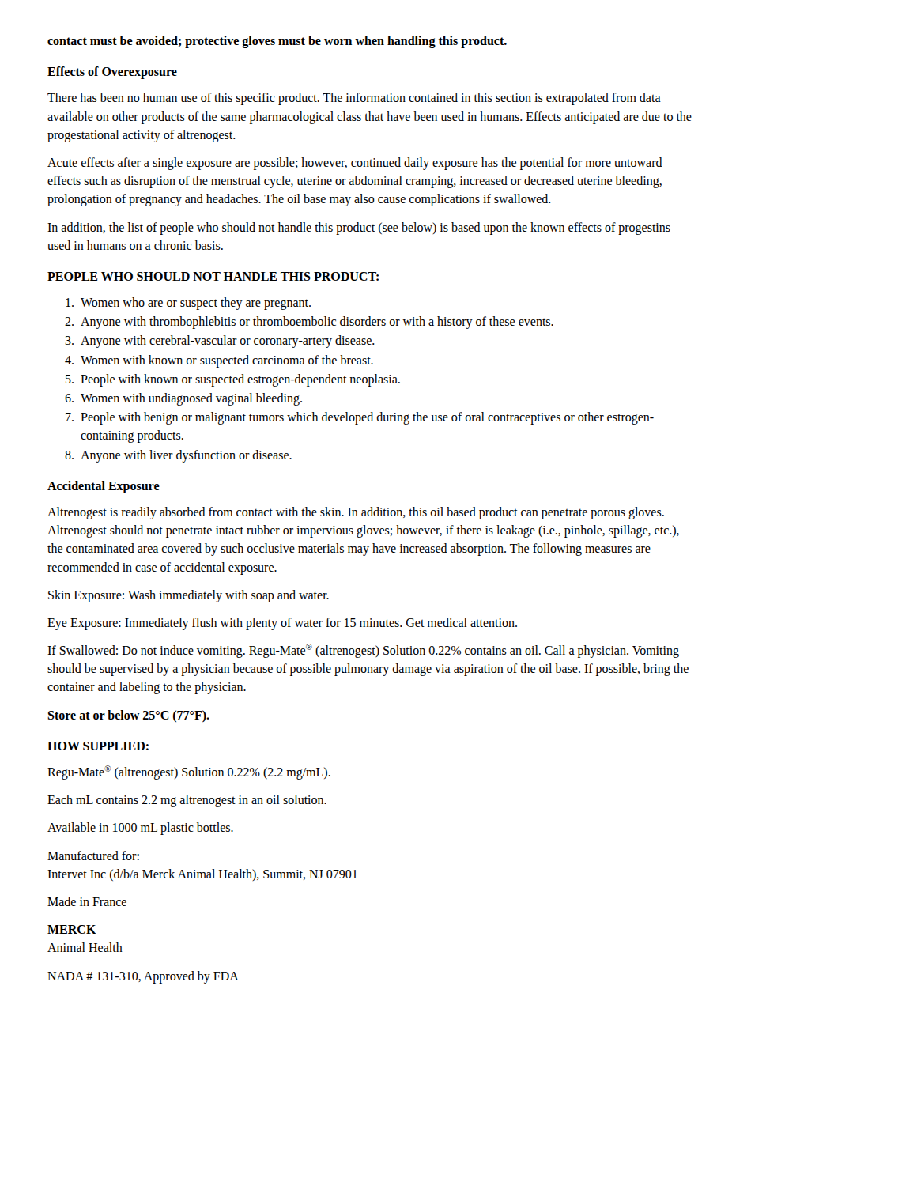contact must be avoided; protective gloves must be worn when handling this product.
Effects of Overexposure
There has been no human use of this specific product. The information contained in this section is extrapolated from data available on other products of the same pharmacological class that have been used in humans. Effects anticipated are due to the progestational activity of altrenogest.
Acute effects after a single exposure are possible; however, continued daily exposure has the potential for more untoward effects such as disruption of the menstrual cycle, uterine or abdominal cramping, increased or decreased uterine bleeding, prolongation of pregnancy and headaches. The oil base may also cause complications if swallowed.
In addition, the list of people who should not handle this product (see below) is based upon the known effects of progestins used in humans on a chronic basis.
PEOPLE WHO SHOULD NOT HANDLE THIS PRODUCT:
Women who are or suspect they are pregnant.
Anyone with thrombophlebitis or thromboembolic disorders or with a history of these events.
Anyone with cerebral-vascular or coronary-artery disease.
Women with known or suspected carcinoma of the breast.
People with known or suspected estrogen-dependent neoplasia.
Women with undiagnosed vaginal bleeding.
People with benign or malignant tumors which developed during the use of oral contraceptives or other estrogen-containing products.
Anyone with liver dysfunction or disease.
Accidental Exposure
Altrenogest is readily absorbed from contact with the skin. In addition, this oil based product can penetrate porous gloves. Altrenogest should not penetrate intact rubber or impervious gloves; however, if there is leakage (i.e., pinhole, spillage, etc.), the contaminated area covered by such occlusive materials may have increased absorption. The following measures are recommended in case of accidental exposure.
Skin Exposure: Wash immediately with soap and water.
Eye Exposure: Immediately flush with plenty of water for 15 minutes. Get medical attention.
If Swallowed: Do not induce vomiting. Regu-Mate® (altrenogest) Solution 0.22% contains an oil. Call a physician. Vomiting should be supervised by a physician because of possible pulmonary damage via aspiration of the oil base. If possible, bring the container and labeling to the physician.
Store at or below 25°C (77°F).
HOW SUPPLIED:
Regu-Mate® (altrenogest) Solution 0.22% (2.2 mg/mL).
Each mL contains 2.2 mg altrenogest in an oil solution.
Available in 1000 mL plastic bottles.
Manufactured for:
Intervet Inc (d/b/a Merck Animal Health), Summit, NJ 07901
Made in France
MERCK
Animal Health
NADA # 131-310, Approved by FDA